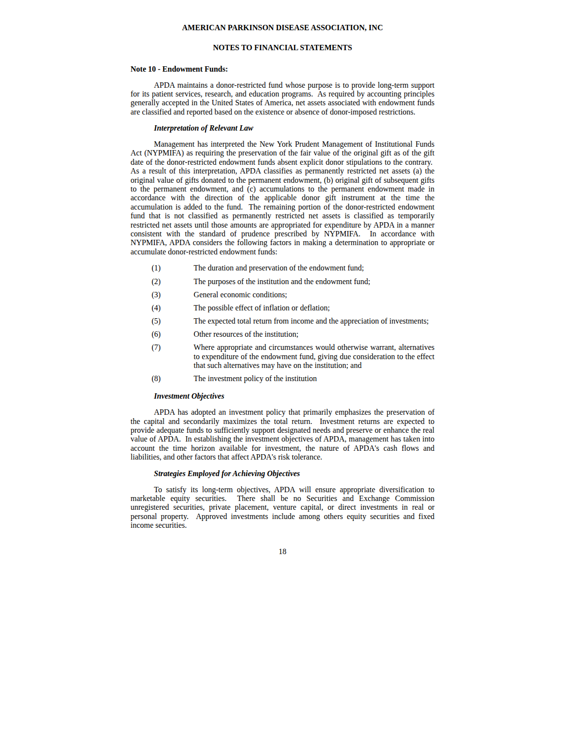AMERICAN PARKINSON DISEASE ASSOCIATION, INC
NOTES TO FINANCIAL STATEMENTS
Note 10 - Endowment Funds:
APDA maintains a donor-restricted fund whose purpose is to provide long-term support for its patient services, research, and education programs. As required by accounting principles generally accepted in the United States of America, net assets associated with endowment funds are classified and reported based on the existence or absence of donor-imposed restrictions.
Interpretation of Relevant Law
Management has interpreted the New York Prudent Management of Institutional Funds Act (NYPMIFA) as requiring the preservation of the fair value of the original gift as of the gift date of the donor-restricted endowment funds absent explicit donor stipulations to the contrary. As a result of this interpretation, APDA classifies as permanently restricted net assets (a) the original value of gifts donated to the permanent endowment, (b) original gift of subsequent gifts to the permanent endowment, and (c) accumulations to the permanent endowment made in accordance with the direction of the applicable donor gift instrument at the time the accumulation is added to the fund. The remaining portion of the donor-restricted endowment fund that is not classified as permanently restricted net assets is classified as temporarily restricted net assets until those amounts are appropriated for expenditure by APDA in a manner consistent with the standard of prudence prescribed by NYPMIFA. In accordance with NYPMIFA, APDA considers the following factors in making a determination to appropriate or accumulate donor-restricted endowment funds:
(1) The duration and preservation of the endowment fund;
(2) The purposes of the institution and the endowment fund;
(3) General economic conditions;
(4) The possible effect of inflation or deflation;
(5) The expected total return from income and the appreciation of investments;
(6) Other resources of the institution;
(7) Where appropriate and circumstances would otherwise warrant, alternatives to expenditure of the endowment fund, giving due consideration to the effect that such alternatives may have on the institution; and
(8) The investment policy of the institution
Investment Objectives
APDA has adopted an investment policy that primarily emphasizes the preservation of the capital and secondarily maximizes the total return. Investment returns are expected to provide adequate funds to sufficiently support designated needs and preserve or enhance the real value of APDA. In establishing the investment objectives of APDA, management has taken into account the time horizon available for investment, the nature of APDA's cash flows and liabilities, and other factors that affect APDA's risk tolerance.
Strategies Employed for Achieving Objectives
To satisfy its long-term objectives, APDA will ensure appropriate diversification to marketable equity securities. There shall be no Securities and Exchange Commission unregistered securities, private placement, venture capital, or direct investments in real or personal property. Approved investments include among others equity securities and fixed income securities.
18